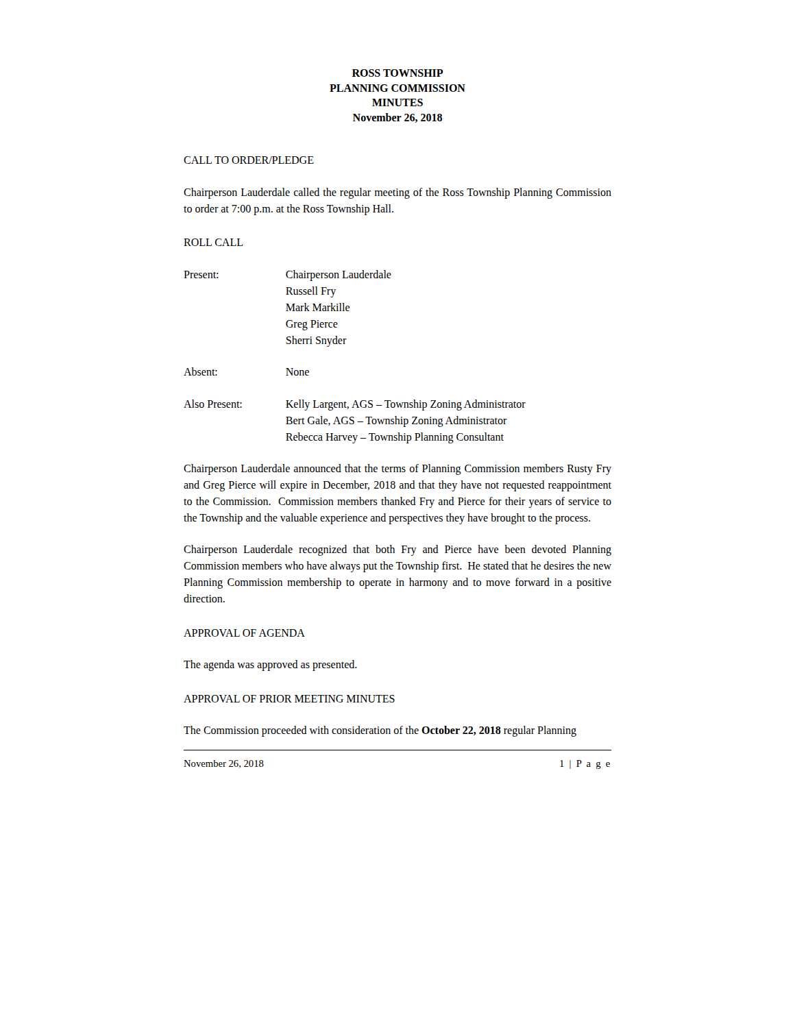ROSS TOWNSHIP
PLANNING COMMISSION
MINUTES
November 26, 2018
CALL TO ORDER/PLEDGE
Chairperson Lauderdale called the regular meeting of the Ross Township Planning Commission to order at 7:00 p.m. at the Ross Township Hall.
ROLL CALL
| Present: | Chairperson Lauderdale Russell Fry Mark Markille Greg Pierce Sherri Snyder |
| Absent: | None |
| Also Present: | Kelly Largent, AGS – Township Zoning Administrator Bert Gale, AGS – Township Zoning Administrator Rebecca Harvey – Township Planning Consultant |
Chairperson Lauderdale announced that the terms of Planning Commission members Rusty Fry and Greg Pierce will expire in December, 2018 and that they have not requested reappointment to the Commission. Commission members thanked Fry and Pierce for their years of service to the Township and the valuable experience and perspectives they have brought to the process.
Chairperson Lauderdale recognized that both Fry and Pierce have been devoted Planning Commission members who have always put the Township first. He stated that he desires the new Planning Commission membership to operate in harmony and to move forward in a positive direction.
APPROVAL OF AGENDA
The agenda was approved as presented.
APPROVAL OF PRIOR MEETING MINUTES
The Commission proceeded with consideration of the October 22, 2018 regular Planning
November 26, 2018 1 | P a g e